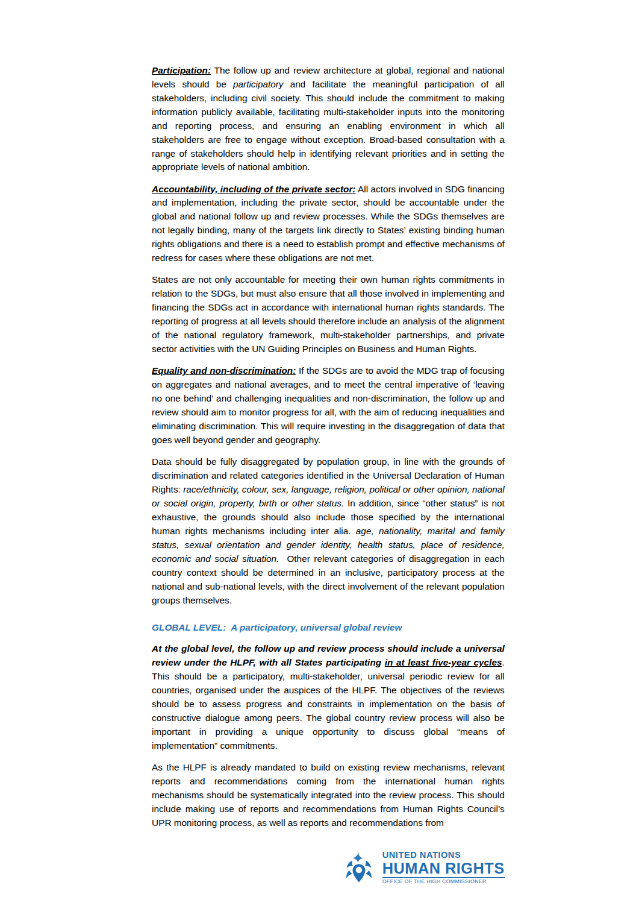Participation: The follow up and review architecture at global, regional and national levels should be participatory and facilitate the meaningful participation of all stakeholders, including civil society. This should include the commitment to making information publicly available, facilitating multi-stakeholder inputs into the monitoring and reporting process, and ensuring an enabling environment in which all stakeholders are free to engage without exception. Broad-based consultation with a range of stakeholders should help in identifying relevant priorities and in setting the appropriate levels of national ambition.
Accountability, including of the private sector: All actors involved in SDG financing and implementation, including the private sector, should be accountable under the global and national follow up and review processes. While the SDGs themselves are not legally binding, many of the targets link directly to States’ existing binding human rights obligations and there is a need to establish prompt and effective mechanisms of redress for cases where these obligations are not met.
States are not only accountable for meeting their own human rights commitments in relation to the SDGs, but must also ensure that all those involved in implementing and financing the SDGs act in accordance with international human rights standards. The reporting of progress at all levels should therefore include an analysis of the alignment of the national regulatory framework, multi-stakeholder partnerships, and private sector activities with the UN Guiding Principles on Business and Human Rights.
Equality and non-discrimination: If the SDGs are to avoid the MDG trap of focusing on aggregates and national averages, and to meet the central imperative of ‘leaving no one behind’ and challenging inequalities and non-discrimination, the follow up and review should aim to monitor progress for all, with the aim of reducing inequalities and eliminating discrimination. This will require investing in the disaggregation of data that goes well beyond gender and geography.
Data should be fully disaggregated by population group, in line with the grounds of discrimination and related categories identified in the Universal Declaration of Human Rights: race/ethnicity, colour, sex, language, religion, political or other opinion, national or social origin, property, birth or other status. In addition, since “other status” is not exhaustive, the grounds should also include those specified by the international human rights mechanisms including inter alia. age, nationality, marital and family status, sexual orientation and gender identity, health status, place of residence, economic and social situation. Other relevant categories of disaggregation in each country context should be determined in an inclusive, participatory process at the national and sub-national levels, with the direct involvement of the relevant population groups themselves.
GLOBAL LEVEL: A participatory, universal global review
At the global level, the follow up and review process should include a universal review under the HLPF, with all States participating in at least five-year cycles. This should be a participatory, multi-stakeholder, universal periodic review for all countries, organised under the auspices of the HLPF. The objectives of the reviews should be to assess progress and constraints in implementation on the basis of constructive dialogue among peers. The global country review process will also be important in providing a unique opportunity to discuss global “means of implementation” commitments.
As the HLPF is already mandated to build on existing review mechanisms, relevant reports and recommendations coming from the international human rights mechanisms should be systematically integrated into the review process. This should include making use of reports and recommendations from Human Rights Council’s UPR monitoring process, as well as reports and recommendations from
UNITED NATIONS HUMAN RIGHTS
OFFICE OF THE HIGH COMMISSIONER